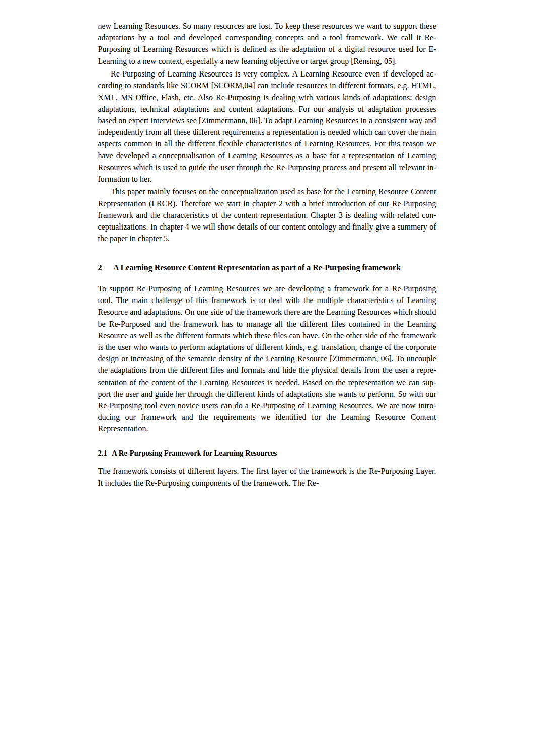new Learning Resources. So many resources are lost. To keep these resources we want to support these adaptations by a tool and developed corresponding concepts and a tool framework. We call it Re-Purposing of Learning Resources which is defined as the adaptation of a digital resource used for E-Learning to a new context, especially a new learning objective or target group [Rensing, 05].
Re-Purposing of Learning Resources is very complex. A Learning Resource even if developed according to standards like SCORM [SCORM,04] can include resources in different formats, e.g. HTML, XML, MS Office, Flash, etc. Also Re-Purposing is dealing with various kinds of adaptations: design adaptations, technical adaptations and content adaptations. For our analysis of adaptation processes based on expert interviews see [Zimmermann, 06]. To adapt Learning Resources in a consistent way and independently from all these different requirements a representation is needed which can cover the main aspects common in all the different flexible characteristics of Learning Resources. For this reason we have developed a conceptualisation of Learning Resources as a base for a representation of Learning Resources which is used to guide the user through the Re-Purposing process and present all relevant information to her.
This paper mainly focuses on the conceptualization used as base for the Learning Resource Content Representation (LRCR). Therefore we start in chapter 2 with a brief introduction of our Re-Purposing framework and the characteristics of the content representation. Chapter 3 is dealing with related conceptualizations. In chapter 4 we will show details of our content ontology and finally give a summery of the paper in chapter 5.
2 A Learning Resource Content Representation as part of a Re-Purposing framework
To support Re-Purposing of Learning Resources we are developing a framework for a Re-Purposing tool. The main challenge of this framework is to deal with the multiple characteristics of Learning Resource and adaptations. On one side of the framework there are the Learning Resources which should be Re-Purposed and the framework has to manage all the different files contained in the Learning Resource as well as the different formats which these files can have. On the other side of the framework is the user who wants to perform adaptations of different kinds, e.g. translation, change of the corporate design or increasing of the semantic density of the Learning Resource [Zimmermann, 06]. To uncouple the adaptations from the different files and formats and hide the physical details from the user a representation of the content of the Learning Resources is needed. Based on the representation we can support the user and guide her through the different kinds of adaptations she wants to perform. So with our Re-Purposing tool even novice users can do a Re-Purposing of Learning Resources. We are now introducing our framework and the requirements we identified for the Learning Resource Content Representation.
2.1 A Re-Purposing Framework for Learning Resources
The framework consists of different layers. The first layer of the framework is the Re-Purposing Layer. It includes the Re-Purposing components of the framework. The Re-